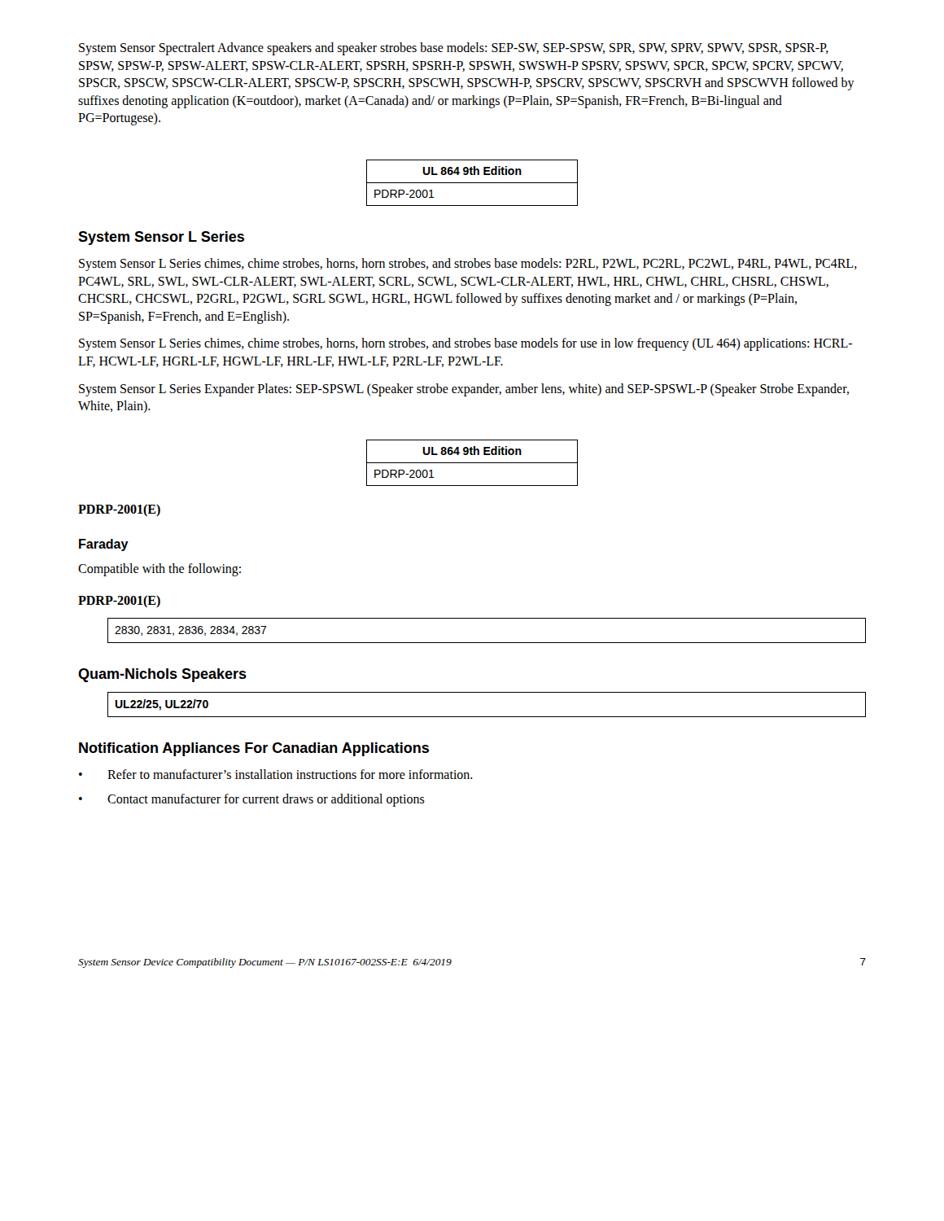System Sensor Spectralert Advance speakers and speaker strobes base models: SEP-SW, SEP-SPSW, SPR, SPW, SPRV, SPWV, SPSR, SPSR-P, SPSW, SPSW-P, SPSW-ALERT, SPSW-CLR-ALERT, SPSRH, SPSRH-P, SPSWH, SWSWH-P SPSRV, SPSWV, SPCR, SPCW, SPCRV, SPCWV, SPSCR, SPSCW, SPSCW-CLR-ALERT, SPSCW-P, SPSCRH, SPSCWH, SPSCWH-P, SPSCRV, SPSCWV, SPSCRVH and SPSCWVH followed by suffixes denoting application (K=outdoor), market (A=Canada) and/ or markings (P=Plain, SP=Spanish, FR=French, B=Bi-lingual and PG=Portugese).
| UL 864 9th Edition |
| --- |
| PDRP-2001 |
System Sensor L Series
System Sensor L Series chimes, chime strobes, horns, horn strobes, and strobes base models: P2RL, P2WL, PC2RL, PC2WL, P4RL, P4WL, PC4RL, PC4WL, SRL, SWL, SWL-CLR-ALERT, SWL-ALERT, SCRL, SCWL, SCWL-CLR-ALERT, HWL, HRL, CHWL, CHRL, CHSRL, CHSWL, CHCSRL, CHCSWL, P2GRL, P2GWL, SGRL SGWL, HGRL, HGWL followed by suffixes denoting market and / or markings (P=Plain, SP=Spanish, F=French, and E=English).
System Sensor L Series chimes, chime strobes, horns, horn strobes, and strobes base models for use in low frequency (UL 464) applications: HCRL-LF, HCWL-LF, HGRL-LF, HGWL-LF, HRL-LF, HWL-LF, P2RL-LF, P2WL-LF.
System Sensor L Series Expander Plates: SEP-SPSWL (Speaker strobe expander, amber lens, white) and SEP-SPSWL-P (Speaker Strobe Expander, White, Plain).
| UL 864 9th Edition |
| --- |
| PDRP-2001 |
PDRP-2001(E)
Faraday
Compatible with the following:
PDRP-2001(E)
| 2830, 2831, 2836, 2834, 2837 |
Quam-Nichols Speakers
| UL22/25, UL22/70 |
Notification Appliances For Canadian Applications
Refer to manufacturer’s installation instructions for more information.
Contact manufacturer for current draws or additional options
System Sensor Device Compatibility Document — P/N LS10167-002SS-E:E 6/4/2019 7